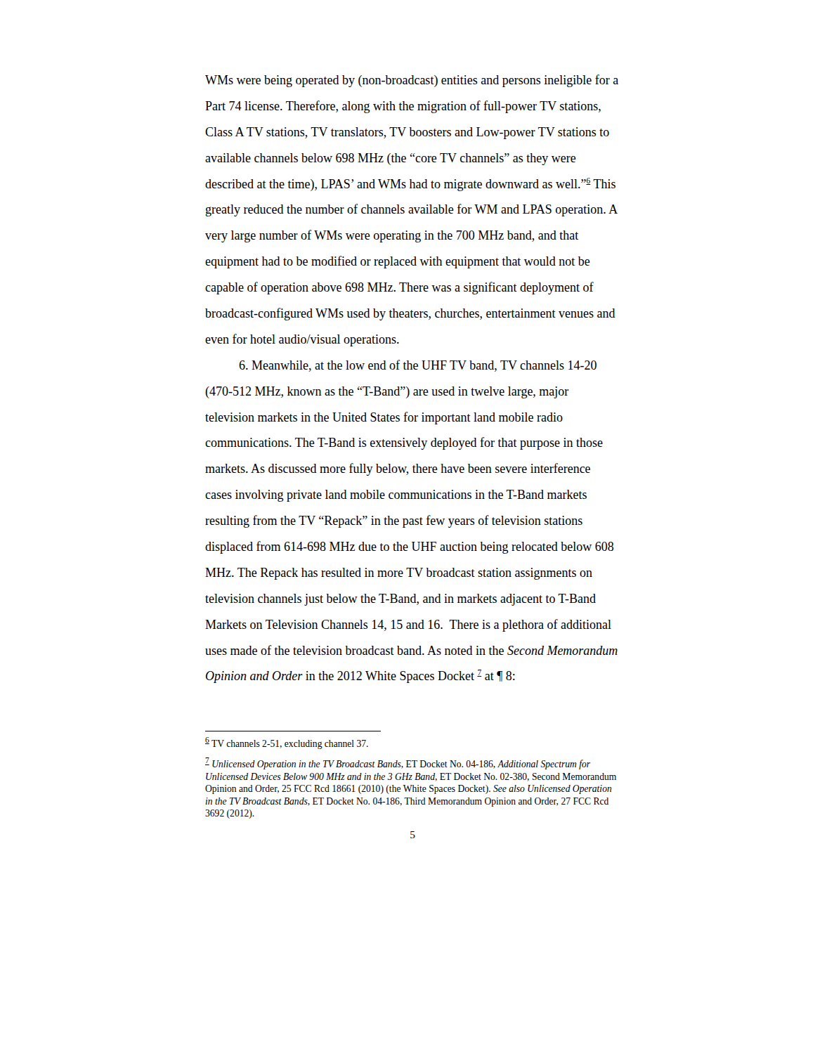WMs were being operated by (non-broadcast) entities and persons ineligible for a Part 74 license. Therefore, along with the migration of full-power TV stations, Class A TV stations, TV translators, TV boosters and Low-power TV stations to available channels below 698 MHz (the “core TV channels” as they were described at the time), LPAS’ and WMs had to migrate downward as well.”6 This greatly reduced the number of channels available for WM and LPAS operation. A very large number of WMs were operating in the 700 MHz band, and that equipment had to be modified or replaced with equipment that would not be capable of operation above 698 MHz. There was a significant deployment of broadcast-configured WMs used by theaters, churches, entertainment venues and even for hotel audio/visual operations.
6. Meanwhile, at the low end of the UHF TV band, TV channels 14-20 (470-512 MHz, known as the “T-Band”) are used in twelve large, major television markets in the United States for important land mobile radio communications. The T-Band is extensively deployed for that purpose in those markets. As discussed more fully below, there have been severe interference cases involving private land mobile communications in the T-Band markets resulting from the TV “Repack” in the past few years of television stations displaced from 614-698 MHz due to the UHF auction being relocated below 608 MHz. The Repack has resulted in more TV broadcast station assignments on television channels just below the T-Band, and in markets adjacent to T-Band Markets on Television Channels 14, 15 and 16. There is a plethora of additional uses made of the television broadcast band. As noted in the Second Memorandum Opinion and Order in the 2012 White Spaces Docket 7 at ¶ 8:
6 TV channels 2-51, excluding channel 37.
7 Unlicensed Operation in the TV Broadcast Bands, ET Docket No. 04-186, Additional Spectrum for Unlicensed Devices Below 900 MHz and in the 3 GHz Band, ET Docket No. 02-380, Second Memorandum Opinion and Order, 25 FCC Rcd 18661 (2010) (the White Spaces Docket). See also Unlicensed Operation in the TV Broadcast Bands, ET Docket No. 04-186, Third Memorandum Opinion and Order, 27 FCC Rcd 3692 (2012).
5